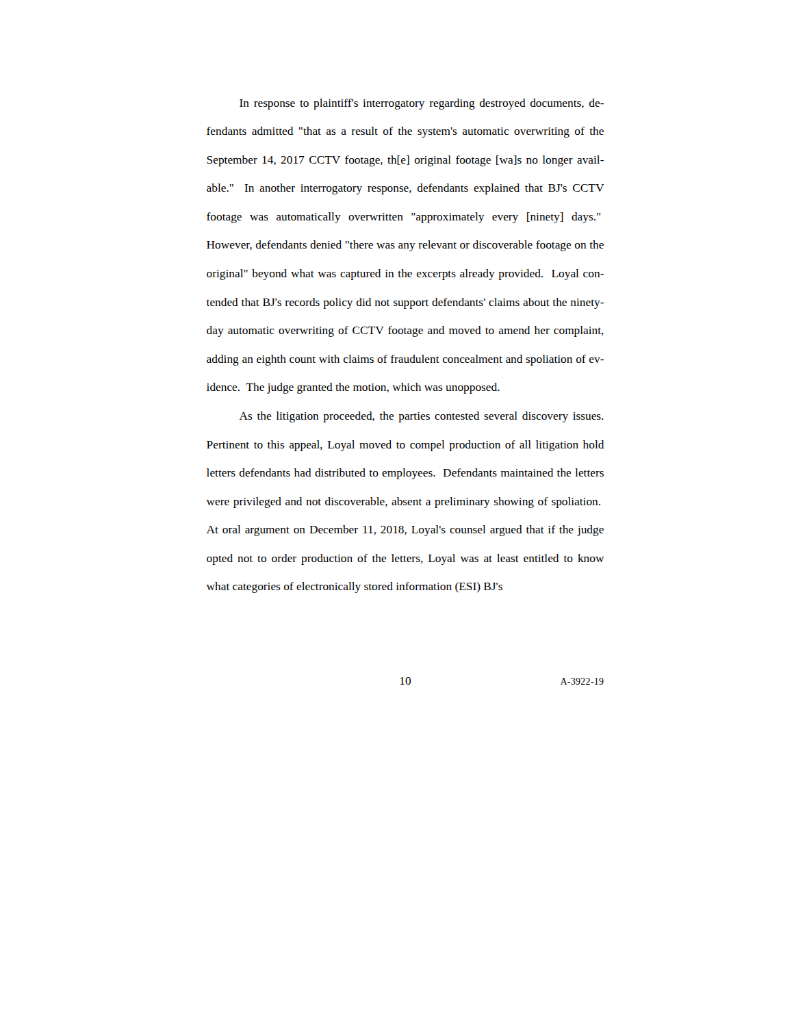In response to plaintiff's interrogatory regarding destroyed documents, defendants admitted "that as a result of the system's automatic overwriting of the September 14, 2017 CCTV footage, th[e] original footage [wa]s no longer available." In another interrogatory response, defendants explained that BJ's CCTV footage was automatically overwritten "approximately every [ninety] days." However, defendants denied "there was any relevant or discoverable footage on the original" beyond what was captured in the excerpts already provided. Loyal contended that BJ's records policy did not support defendants' claims about the ninety-day automatic overwriting of CCTV footage and moved to amend her complaint, adding an eighth count with claims of fraudulent concealment and spoliation of evidence. The judge granted the motion, which was unopposed.
As the litigation proceeded, the parties contested several discovery issues. Pertinent to this appeal, Loyal moved to compel production of all litigation hold letters defendants had distributed to employees. Defendants maintained the letters were privileged and not discoverable, absent a preliminary showing of spoliation. At oral argument on December 11, 2018, Loyal's counsel argued that if the judge opted not to order production of the letters, Loyal was at least entitled to know what categories of electronically stored information (ESI) BJ's
10
A-3922-19